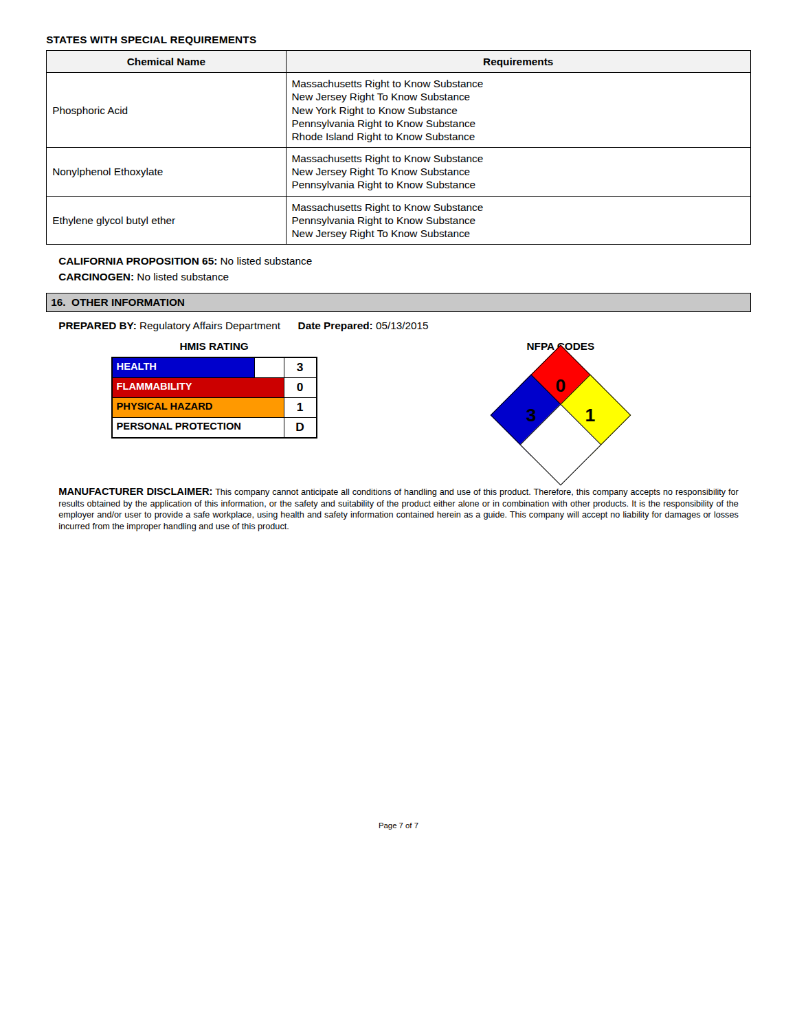STATES WITH SPECIAL REQUIREMENTS
| Chemical Name | Requirements |
| --- | --- |
| Phosphoric Acid | Massachusetts Right to Know Substance New Jersey Right To Know Substance New York Right to Know Substance Pennsylvania Right to Know Substance Rhode Island Right to Know Substance |
| Nonylphenol Ethoxylate | Massachusetts Right to Know Substance New Jersey Right To Know Substance Pennsylvania Right to Know Substance |
| Ethylene glycol butyl ether | Massachusetts Right to Know Substance Pennsylvania Right to Know Substance New Jersey Right To Know Substance |
CALIFORNIA PROPOSITION 65: No listed substance
CARCINOGEN: No listed substance
16. OTHER INFORMATION
PREPARED BY: Regulatory Affairs Department Date Prepared: 05/13/2015
| HMIS RATING / HEALTH / / 3 / / FLAMMABILITY / 0 / / PHYSICAL HAZARD / 1 / / PERSONAL PROTECTION / D / | NFPA CODES 0 3 1 |
MANUFACTURER DISCLAIMER: This company cannot anticipate all conditions of handling and use of this product. Therefore, this company accepts no responsibility for results obtained by the application of this information, or the safety and suitability of the product either alone or in combination with other products. It is the responsibility of the employer and/or user to provide a safe workplace, using health and safety information contained herein as a guide. This company will accept no liability for damages or losses incurred from the improper handling and use of this product.
Page 7 of 7